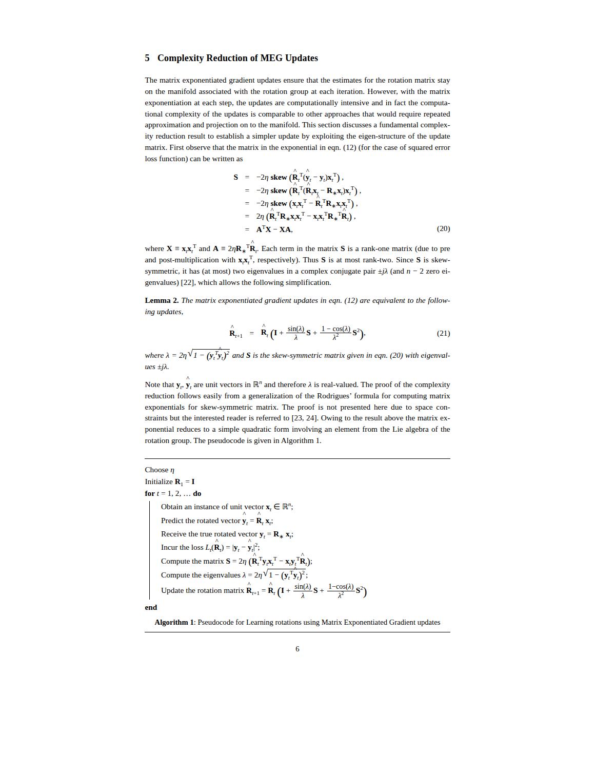5 Complexity Reduction of MEG Updates
The matrix exponentiated gradient updates ensure that the estimates for the rotation matrix stay on the manifold associated with the rotation group at each iteration. However, with the matrix exponentiation at each step, the updates are computationally intensive and in fact the computational complexity of the updates is comparable to other approaches that would require repeated approximation and projection on to the manifold. This section discusses a fundamental complexity reduction result to establish a simpler update by exploiting the eigen-structure of the update matrix. First observe that the matrix in the exponential in eqn. (12) (for the case of squared error loss function) can be written as
| S | = | −2 η skew ( ^ R t T ( ^ y t − y t ) x t T ) , |
| | = | −2 η skew ( ^ R t T ( ^ R t x t − R ∗ x t ) x t T ) , |
| | = | −2 η skew ( x t x t T − ^ R t T R ∗ x t x t T ) , |
| | = | 2 η ( ^ R t T R ∗ x t x t T − x t x t T R ∗ T ^ R t ) , |
| | = | A T X − XA , |
(20)
where X ≡ xtxtT and A ≡ 2ηR∗T^Rt. Each term in the matrix S is a rank-one matrix (due to pre and post-multiplication with xtxtT, respectively). Thus S is at most rank-two. Since S is skew-symmetric, it has (at most) two eigenvalues in a complex conjugate pair ±jλ (and n − 2 zero eigenvalues) [22], which allows the following simplification.
Lemma 2. The matrix exponentiated gradient updates in eqn. (12) are equivalent to the following updates,
| ^ R t +1 | = | ^ R t ( I + sin( λ ) λ S + 1 − cos( λ ) λ 2 S 2 ) , |
(21)
where λ = 2η 1 − (ytT^yt)2 and S is the skew-symmetric matrix given in eqn. (20) with eigenvalues ±jλ.
Note that yt, ^yt are unit vectors in ℝn and therefore λ is real-valued. The proof of the complexity reduction follows easily from a generalization of the Rodrigues’ formula for computing matrix exponentials for skew-symmetric matrix. The proof is not presented here due to space constraints but the interested reader is referred to [23, 24]. Owing to the result above the matrix exponential reduces to a simple quadratic form involving an element from the Lie algebra of the rotation group. The pseudocode is given in Algorithm 1.
Choose η
Initialize R1 = I
for t = 1, 2, … do
Obtain an instance of unit vector xt ∈ ℝn;
Predict the rotated vector ^yt = ^Rt xt;
Receive the true rotated vector yt = R∗ xt;
Incur the loss Lt(^Rt) = |yt − ^yt|2;
Compute the matrix S = 2η (^RtTytxtT − xtytT^Rt);
Compute the eigenvalues λ = 2η 1 − (ytT^yt)2;
Update the rotation matrix ^Rt+1 = ^Rt (I + sin(λ) λ S + 1−cos(λ) λ2 S2)
end
Algorithm 1: Pseudocode for Learning rotations using Matrix Exponentiated Gradient updates
6